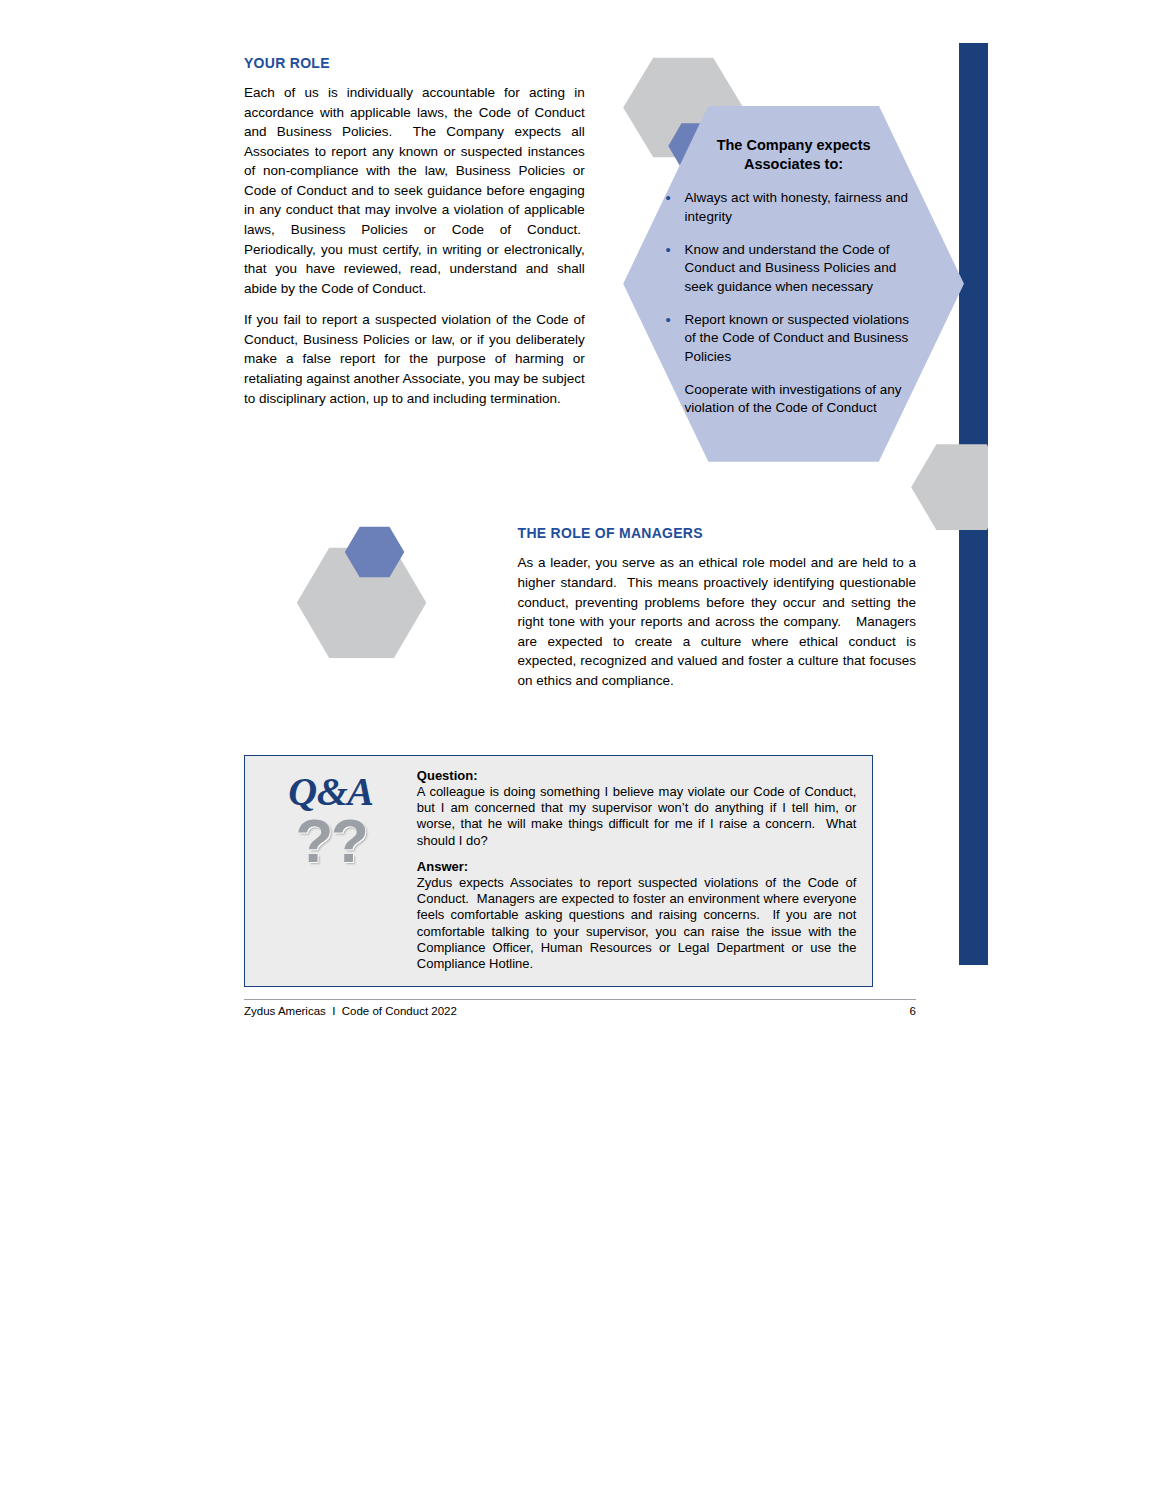YOUR ROLE
Each of us is individually accountable for acting in accordance with applicable laws, the Code of Conduct and Business Policies. The Company expects all Associates to report any known or suspected instances of non-compliance with the law, Business Policies or Code of Conduct and to seek guidance before engaging in any conduct that may involve a violation of applicable laws, Business Policies or Code of Conduct. Periodically, you must certify, in writing or electronically, that you have reviewed, read, understand and shall abide by the Code of Conduct.
If you fail to report a suspected violation of the Code of Conduct, Business Policies or law, or if you deliberately make a false report for the purpose of harming or retaliating against another Associate, you may be subject to disciplinary action, up to and including termination.
The Company expects
Associates to:
Always act with honesty, fairness and integrity
Know and understand the Code of Conduct and Business Policies and seek guidance when necessary
Report known or suspected violations of the Code of Conduct and Business Policies
Cooperate with investigations of any violation of the Code of Conduct
THE ROLE OF MANAGERS
As a leader, you serve as an ethical role model and are held to a higher standard. This means proactively identifying questionable conduct, preventing problems before they occur and setting the right tone with your reports and across the company. Managers are expected to create a culture where ethical conduct is expected, recognized and valued and foster a culture that focuses on ethics and compliance.
Q&A
??
Question:
A colleague is doing something I believe may violate our Code of Conduct, but I am concerned that my supervisor won’t do anything if I tell him, or worse, that he will make things difficult for me if I raise a concern. What should I do?
Answer:
Zydus expects Associates to report suspected violations of the Code of Conduct. Managers are expected to foster an environment where everyone feels comfortable asking questions and raising concerns. If you are not comfortable talking to your supervisor, you can raise the issue with the Compliance Officer, Human Resources or Legal Department or use the Compliance Hotline.
Zydus Americas I Code of Conduct 2022
6